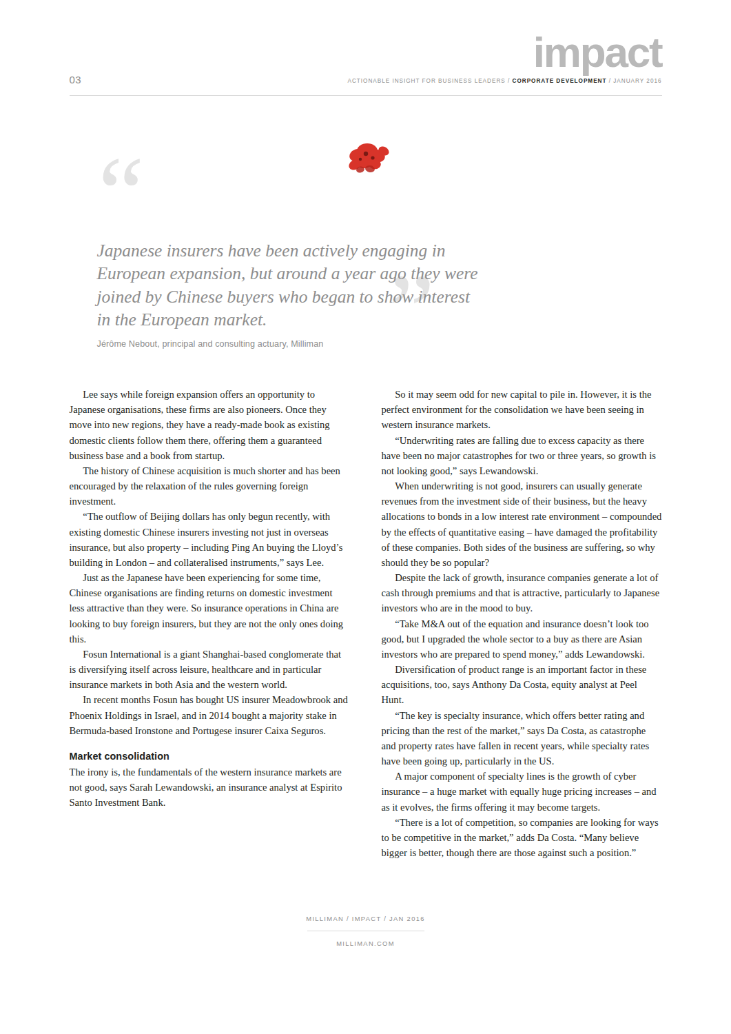impact
03
ACTIONABLE INSIGHT FOR BUSINESS LEADERS / CORPORATE DEVELOPMENT / JANUARY 2016
“ ”
Japanese insurers have been actively engaging in European expansion, but around a year ago they were joined by Chinese buyers who began to show interest in the European market.
Jérôme Nebout, principal and consulting actuary, Milliman
Lee says while foreign expansion offers an opportunity to Japanese organisations, these firms are also pioneers. Once they move into new regions, they have a ready-made book as existing domestic clients follow them there, offering them a guaranteed business base and a book from startup.
The history of Chinese acquisition is much shorter and has been encouraged by the relaxation of the rules governing foreign investment.
“The outflow of Beijing dollars has only begun recently, with existing domestic Chinese insurers investing not just in overseas insurance, but also property – including Ping An buying the Lloyd’s building in London – and collateralised instruments,” says Lee.
Just as the Japanese have been experiencing for some time, Chinese organisations are finding returns on domestic investment less attractive than they were. So insurance operations in China are looking to buy foreign insurers, but they are not the only ones doing this.
Fosun International is a giant Shanghai-based conglomerate that is diversifying itself across leisure, healthcare and in particular insurance markets in both Asia and the western world.
In recent months Fosun has bought US insurer Meadowbrook and Phoenix Holdings in Israel, and in 2014 bought a majority stake in Bermuda-based Ironstone and Portugese insurer Caixa Seguros.
Market consolidation
The irony is, the fundamentals of the western insurance markets are not good, says Sarah Lewandowski, an insurance analyst at Espirito Santo Investment Bank.
So it may seem odd for new capital to pile in. However, it is the perfect environment for the consolidation we have been seeing in western insurance markets.
“Underwriting rates are falling due to excess capacity as there have been no major catastrophes for two or three years, so growth is not looking good,” says Lewandowski.
When underwriting is not good, insurers can usually generate revenues from the investment side of their business, but the heavy allocations to bonds in a low interest rate environment – compounded by the effects of quantitative easing – have damaged the profitability of these companies. Both sides of the business are suffering, so why should they be so popular?
Despite the lack of growth, insurance companies generate a lot of cash through premiums and that is attractive, particularly to Japanese investors who are in the mood to buy.
“Take M&A out of the equation and insurance doesn’t look too good, but I upgraded the whole sector to a buy as there are Asian investors who are prepared to spend money,” adds Lewandowski.
Diversification of product range is an important factor in these acquisitions, too, says Anthony Da Costa, equity analyst at Peel Hunt.
“The key is specialty insurance, which offers better rating and pricing than the rest of the market,” says Da Costa, as catastrophe and property rates have fallen in recent years, while specialty rates have been going up, particularly in the US.
A major component of specialty lines is the growth of cyber insurance – a huge market with equally huge pricing increases – and as it evolves, the firms offering it may become targets.
“There is a lot of competition, so companies are looking for ways to be competitive in the market,” adds Da Costa. “Many believe bigger is better, though there are those against such a position.”
MILLIMAN / IMPACT / JAN 2016
MILLIMAN.COM